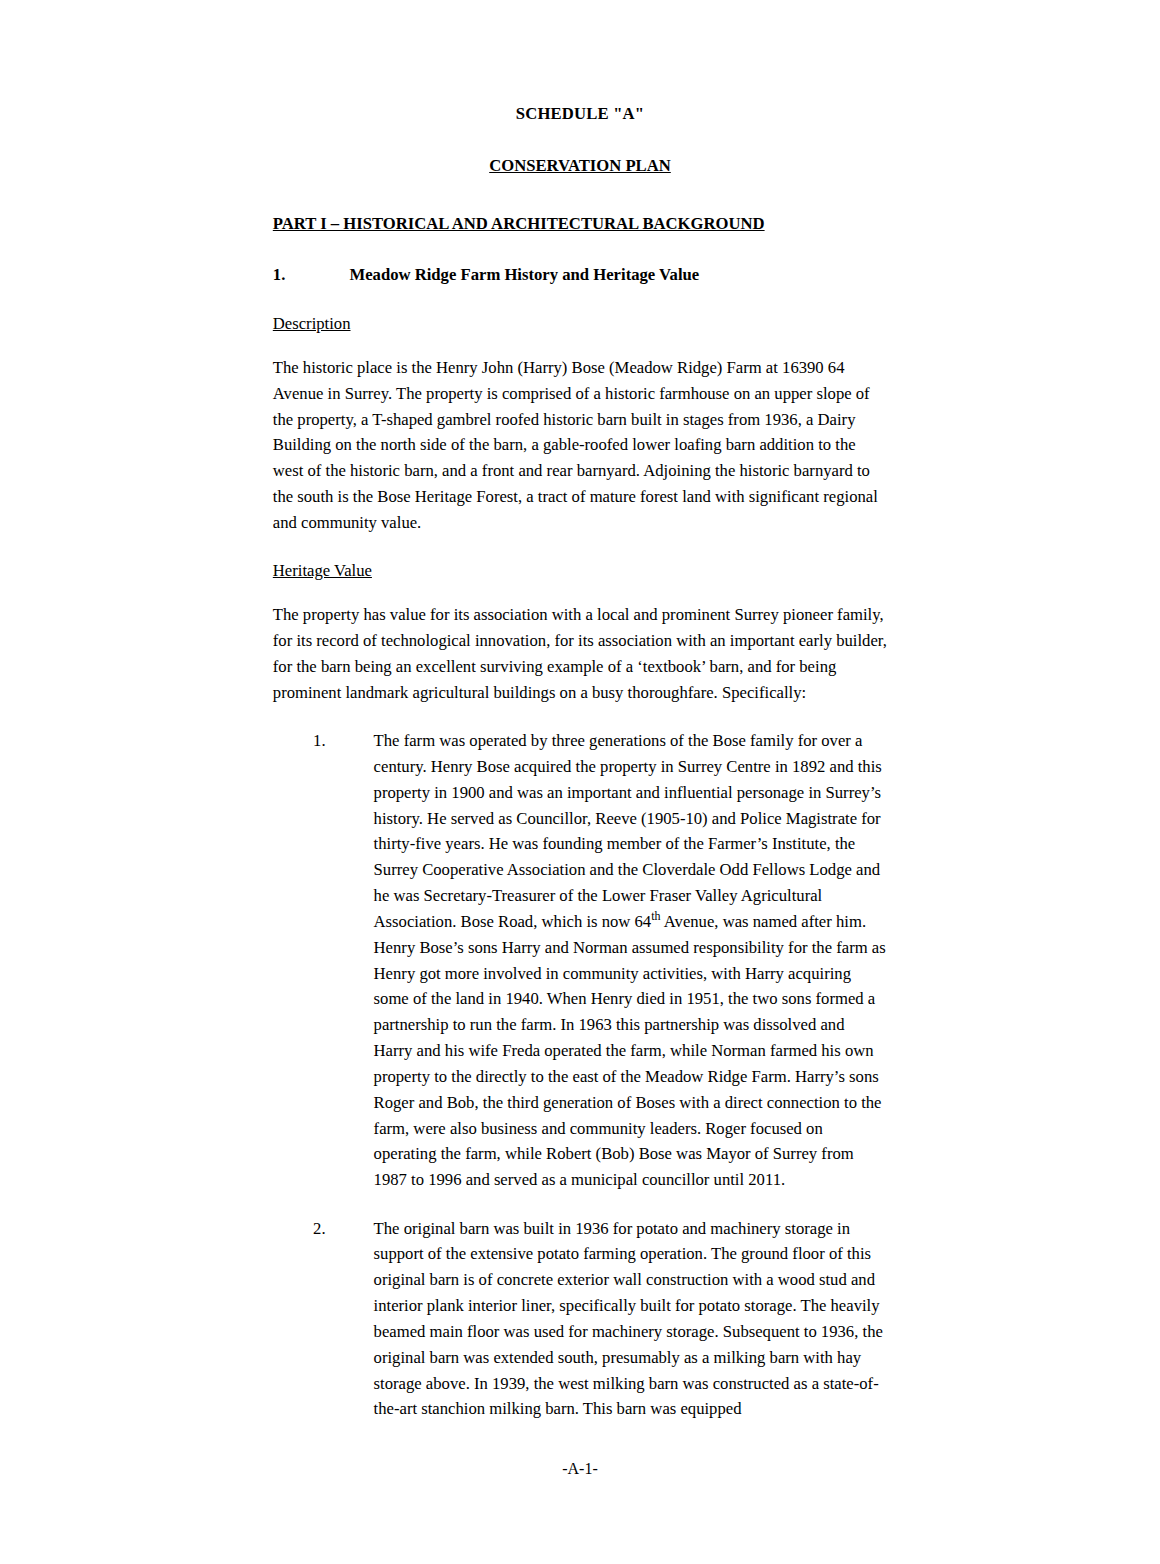SCHEDULE "A"
CONSERVATION PLAN
PART I – HISTORICAL AND ARCHITECTURAL BACKGROUND
1. Meadow Ridge Farm History and Heritage Value
Description
The historic place is the Henry John (Harry) Bose (Meadow Ridge) Farm at 16390 64 Avenue in Surrey. The property is comprised of a historic farmhouse on an upper slope of the property, a T-shaped gambrel roofed historic barn built in stages from 1936, a Dairy Building on the north side of the barn, a gable-roofed lower loafing barn addition to the west of the historic barn, and a front and rear barnyard. Adjoining the historic barnyard to the south is the Bose Heritage Forest, a tract of mature forest land with significant regional and community value.
Heritage Value
The property has value for its association with a local and prominent Surrey pioneer family, for its record of technological innovation, for its association with an important early builder, for the barn being an excellent surviving example of a ‘textbook’ barn, and for being prominent landmark agricultural buildings on a busy thoroughfare. Specifically:
1. The farm was operated by three generations of the Bose family for over a century. Henry Bose acquired the property in Surrey Centre in 1892 and this property in 1900 and was an important and influential personage in Surrey’s history. He served as Councillor, Reeve (1905-10) and Police Magistrate for thirty-five years. He was founding member of the Farmer’s Institute, the Surrey Cooperative Association and the Cloverdale Odd Fellows Lodge and he was Secretary-Treasurer of the Lower Fraser Valley Agricultural Association. Bose Road, which is now 64th Avenue, was named after him. Henry Bose’s sons Harry and Norman assumed responsibility for the farm as Henry got more involved in community activities, with Harry acquiring some of the land in 1940. When Henry died in 1951, the two sons formed a partnership to run the farm. In 1963 this partnership was dissolved and Harry and his wife Freda operated the farm, while Norman farmed his own property to the directly to the east of the Meadow Ridge Farm. Harry’s sons Roger and Bob, the third generation of Boses with a direct connection to the farm, were also business and community leaders. Roger focused on operating the farm, while Robert (Bob) Bose was Mayor of Surrey from 1987 to 1996 and served as a municipal councillor until 2011.
2. The original barn was built in 1936 for potato and machinery storage in support of the extensive potato farming operation. The ground floor of this original barn is of concrete exterior wall construction with a wood stud and interior plank interior liner, specifically built for potato storage. The heavily beamed main floor was used for machinery storage. Subsequent to 1936, the original barn was extended south, presumably as a milking barn with hay storage above. In 1939, the west milking barn was constructed as a state-of-the-art stanchion milking barn. This barn was equipped
-A-1-